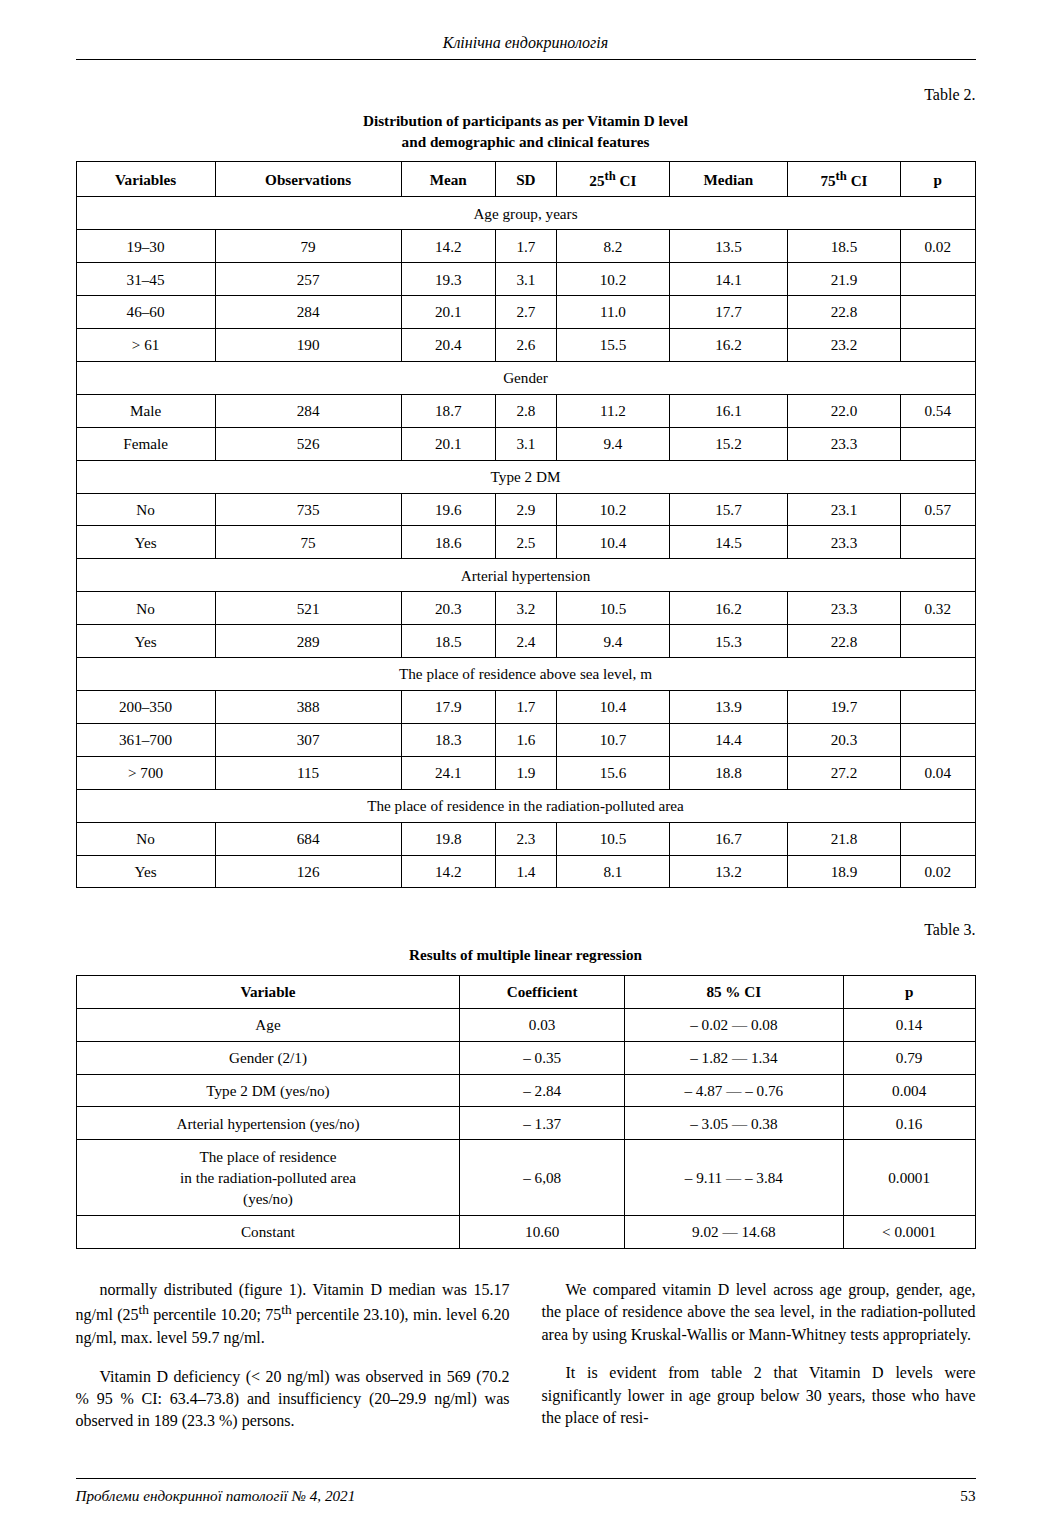Клінічна ендокринологія
Table 2.
Distribution of participants as per Vitamin D level and demographic and clinical features
| Variables | Observations | Mean | SD | 25 th CI | Median | 75 th CI | p |
| --- | --- | --- | --- | --- | --- | --- | --- |
| Age group, years |
| 19–30 | 79 | 14.2 | 1.7 | 8.2 | 13.5 | 18.5 | 0.02 |
| 31–45 | 257 | 19.3 | 3.1 | 10.2 | 14.1 | 21.9 | |
| 46–60 | 284 | 20.1 | 2.7 | 11.0 | 17.7 | 22.8 | |
| > 61 | 190 | 20.4 | 2.6 | 15.5 | 16.2 | 23.2 | |
| Gender |
| Male | 284 | 18.7 | 2.8 | 11.2 | 16.1 | 22.0 | 0.54 |
| Female | 526 | 20.1 | 3.1 | 9.4 | 15.2 | 23.3 | |
| Type 2 DM |
| No | 735 | 19.6 | 2.9 | 10.2 | 15.7 | 23.1 | 0.57 |
| Yes | 75 | 18.6 | 2.5 | 10.4 | 14.5 | 23.3 | |
| Arterial hypertension |
| No | 521 | 20.3 | 3.2 | 10.5 | 16.2 | 23.3 | 0.32 |
| Yes | 289 | 18.5 | 2.4 | 9.4 | 15.3 | 22.8 | |
| The place of residence above sea level, m |
| 200–350 | 388 | 17.9 | 1.7 | 10.4 | 13.9 | 19.7 | |
| 361–700 | 307 | 18.3 | 1.6 | 10.7 | 14.4 | 20.3 | |
| > 700 | 115 | 24.1 | 1.9 | 15.6 | 18.8 | 27.2 | 0.04 |
| The place of residence in the radiation-polluted area |
| No | 684 | 19.8 | 2.3 | 10.5 | 16.7 | 21.8 | |
| Yes | 126 | 14.2 | 1.4 | 8.1 | 13.2 | 18.9 | 0.02 |
Table 3.
Results of multiple linear regression
| Variable | Coefficient | 85 % CI | p |
| --- | --- | --- | --- |
| Age | 0.03 | – 0.02 — 0.08 | 0.14 |
| Gender (2/1) | – 0.35 | – 1.82 — 1.34 | 0.79 |
| Type 2 DM (yes/no) | – 2.84 | – 4.87 — – 0.76 | 0.004 |
| Arterial hypertension (yes/no) | – 1.37 | – 3.05 — 0.38 | 0.16 |
| The place of residence in the radiation-polluted area (yes/no) | – 6,08 | – 9.11 — – 3.84 | 0.0001 |
| Constant | 10.60 | 9.02 — 14.68 | < 0.0001 |
normally distributed (figure 1). Vitamin D median was 15.17 ng/ml (25th percentile 10.20; 75th percentile 23.10), min. level 6.20 ng/ml, max. level 59.7 ng/ml.
Vitamin D deficiency (< 20 ng/ml) was observed in 569 (70.2 % 95 % CI: 63.4–73.8) and insufficiency (20–29.9 ng/ml) was observed in 189 (23.3 %) persons.
We compared vitamin D level across age group, gender, age, the place of residence above the sea level, in the radiation-polluted area by using Kruskal-Wallis or Mann-Whitney tests appropriately.
It is evident from table 2 that Vitamin D levels were significantly lower in age group below 30 years, those who have the place of resi-
Проблеми ендокринної патології № 4, 2021 53